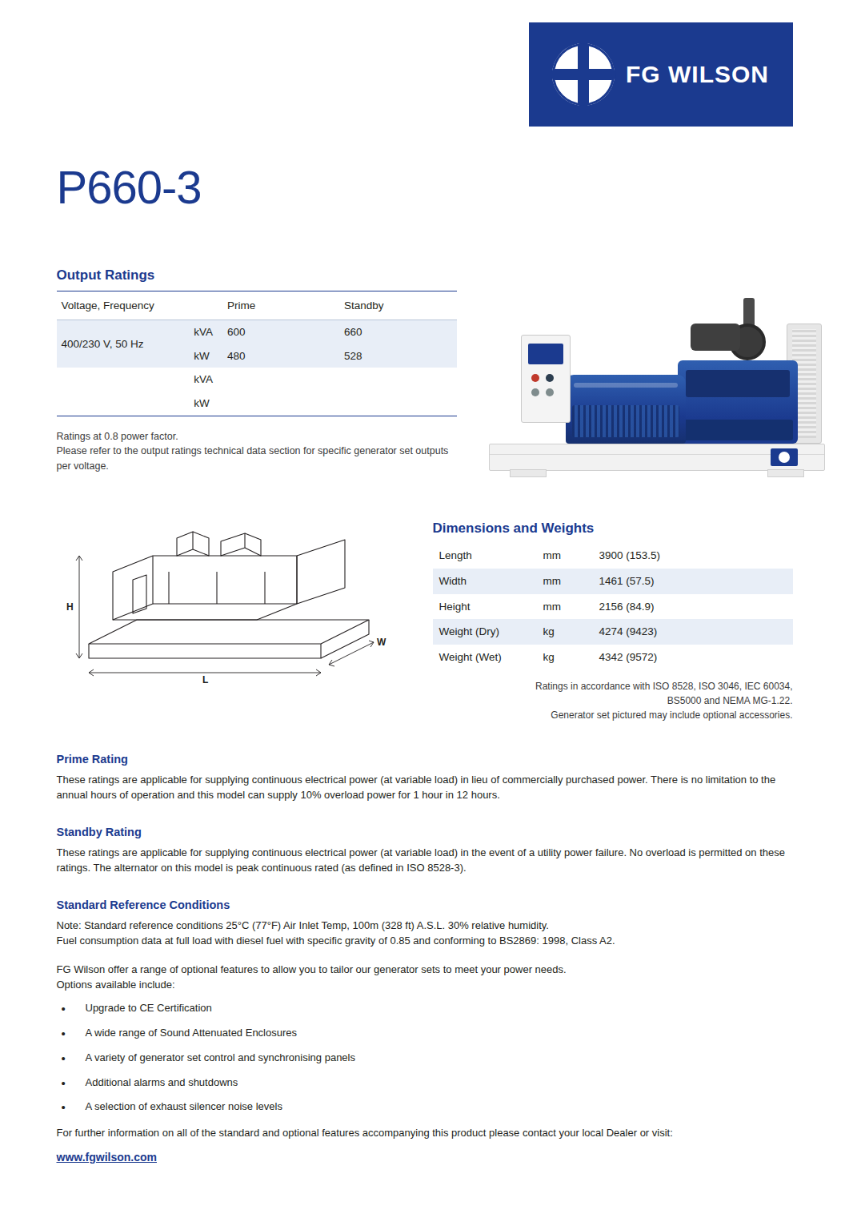FG WILSON
P660-3
Output Ratings
| Voltage, Frequency | Prime | Standby |
| --- | --- | --- |
| 400/230 V, 50 Hz | kVA | 600 | 660 |
| kW | 480 | 528 |
| | kVA | | |
| | kW | | |
Ratings at 0.8 power factor.
Please refer to the output ratings technical data section for specific generator set outputs per voltage.
H L W
| Dimensions and Weights |
| --- |
| Length | mm | 3900 (153.5) |
| Width | mm | 1461 (57.5) |
| Height | mm | 2156 (84.9) |
| Weight (Dry) | kg | 4274 (9423) |
| Weight (Wet) | kg | 4342 (9572) |
Ratings in accordance with ISO 8528, ISO 3046, IEC 60034,
BS5000 and NEMA MG-1.22.
Generator set pictured may include optional accessories.
Prime Rating
These ratings are applicable for supplying continuous electrical power (at variable load) in lieu of commercially purchased power. There is no limitation to the annual hours of operation and this model can supply 10% overload power for 1 hour in 12 hours.
Standby Rating
These ratings are applicable for supplying continuous electrical power (at variable load) in the event of a utility power failure. No overload is permitted on these ratings. The alternator on this model is peak continuous rated (as defined in ISO 8528-3).
Standard Reference Conditions
Note: Standard reference conditions 25°C (77°F) Air Inlet Temp, 100m (328 ft) A.S.L. 30% relative humidity.
Fuel consumption data at full load with diesel fuel with specific gravity of 0.85 and conforming to BS2869: 1998, Class A2.
FG Wilson offer a range of optional features to allow you to tailor our generator sets to meet your power needs.
Options available include:
Upgrade to CE Certification
A wide range of Sound Attenuated Enclosures
A variety of generator set control and synchronising panels
Additional alarms and shutdowns
A selection of exhaust silencer noise levels
For further information on all of the standard and optional features accompanying this product please contact your local Dealer or visit:
www.fgwilson.com